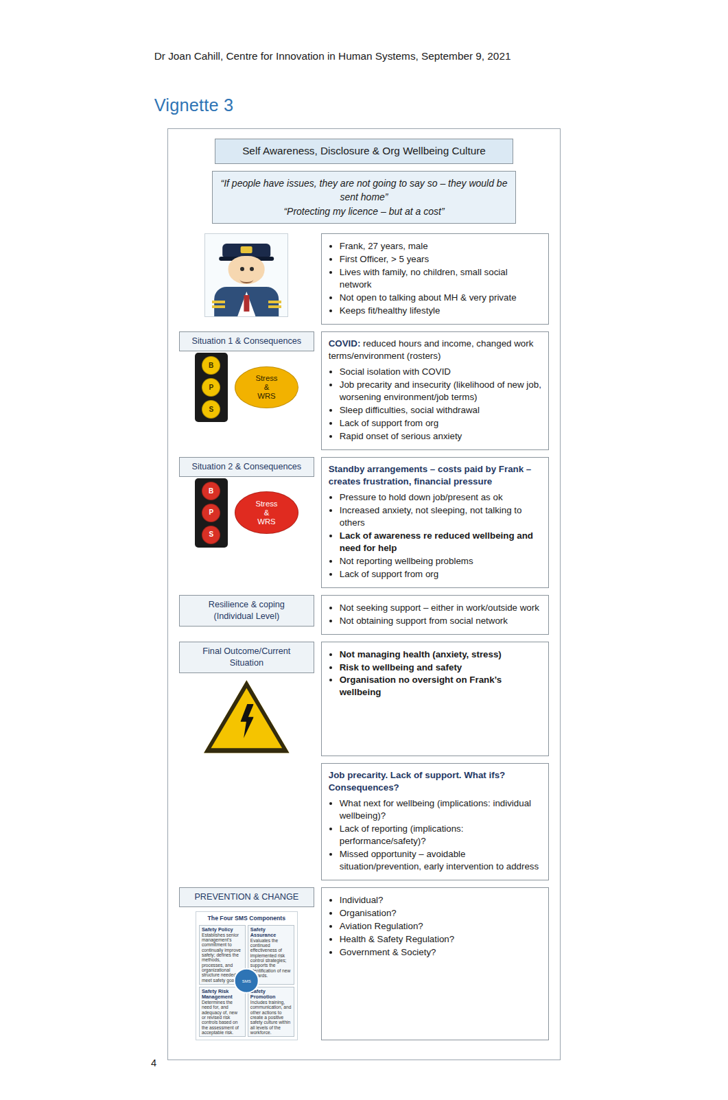Dr Joan Cahill, Centre for Innovation in Human Systems, September 9, 2021
Vignette 3
Self Awareness, Disclosure & Org Wellbeing Culture
“If people have issues, they are not going to say so – they would be sent home”
“Protecting my licence – but at a cost”
Frank, 27 years, male
First Officer, > 5 years
Lives with family, no children, small social network
Not open to talking about MH & very private
Keeps fit/healthy lifestyle
Situation 1 & Consequences
B P S
Stress
&
WRS
COVID: reduced hours and income, changed work terms/environment (rosters)
Social isolation with COVID
Job precarity and insecurity (likelihood of new job, worsening environment/job terms)
Sleep difficulties, social withdrawal
Lack of support from org
Rapid onset of serious anxiety
Situation 2 & Consequences
B P S
Stress
&
WRS
Standby arrangements – costs paid by Frank – creates frustration, financial pressure
Pressure to hold down job/present as ok
Increased anxiety, not sleeping, not talking to others
Lack of awareness re reduced wellbeing and need for help
Not reporting wellbeing problems
Lack of support from org
Resilience & coping
(Individual Level)
Not seeking support – either in work/outside work
Not obtaining support from social network
Final Outcome/Current
Situation
Not managing health (anxiety, stress)
Risk to wellbeing and safety
Organisation no oversight on Frank’s wellbeing
Job precarity. Lack of support. What ifs? Consequences?
What next for wellbeing (implications: individual wellbeing)?
Lack of reporting (implications: performance/safety)?
Missed opportunity – avoidable situation/prevention, early intervention to address
PREVENTION & CHANGE
The Four SMS Components
Safety Policy Establishes senior management’s commitment to continually improve safety; defines the methods, processes, and organizational structure needed to meet safety goals.
Safety Assurance Evaluates the continued effectiveness of implemented risk control strategies; supports the identification of new hazards.
Safety Risk Management Determines the need for, and adequacy of, new or revised risk controls based on the assessment of acceptable risk.
Safety Promotion Includes training, communication, and other actions to create a positive safety culture within all levels of the workforce.
SMS
Individual?
Organisation?
Aviation Regulation?
Health & Safety Regulation?
Government & Society?
4